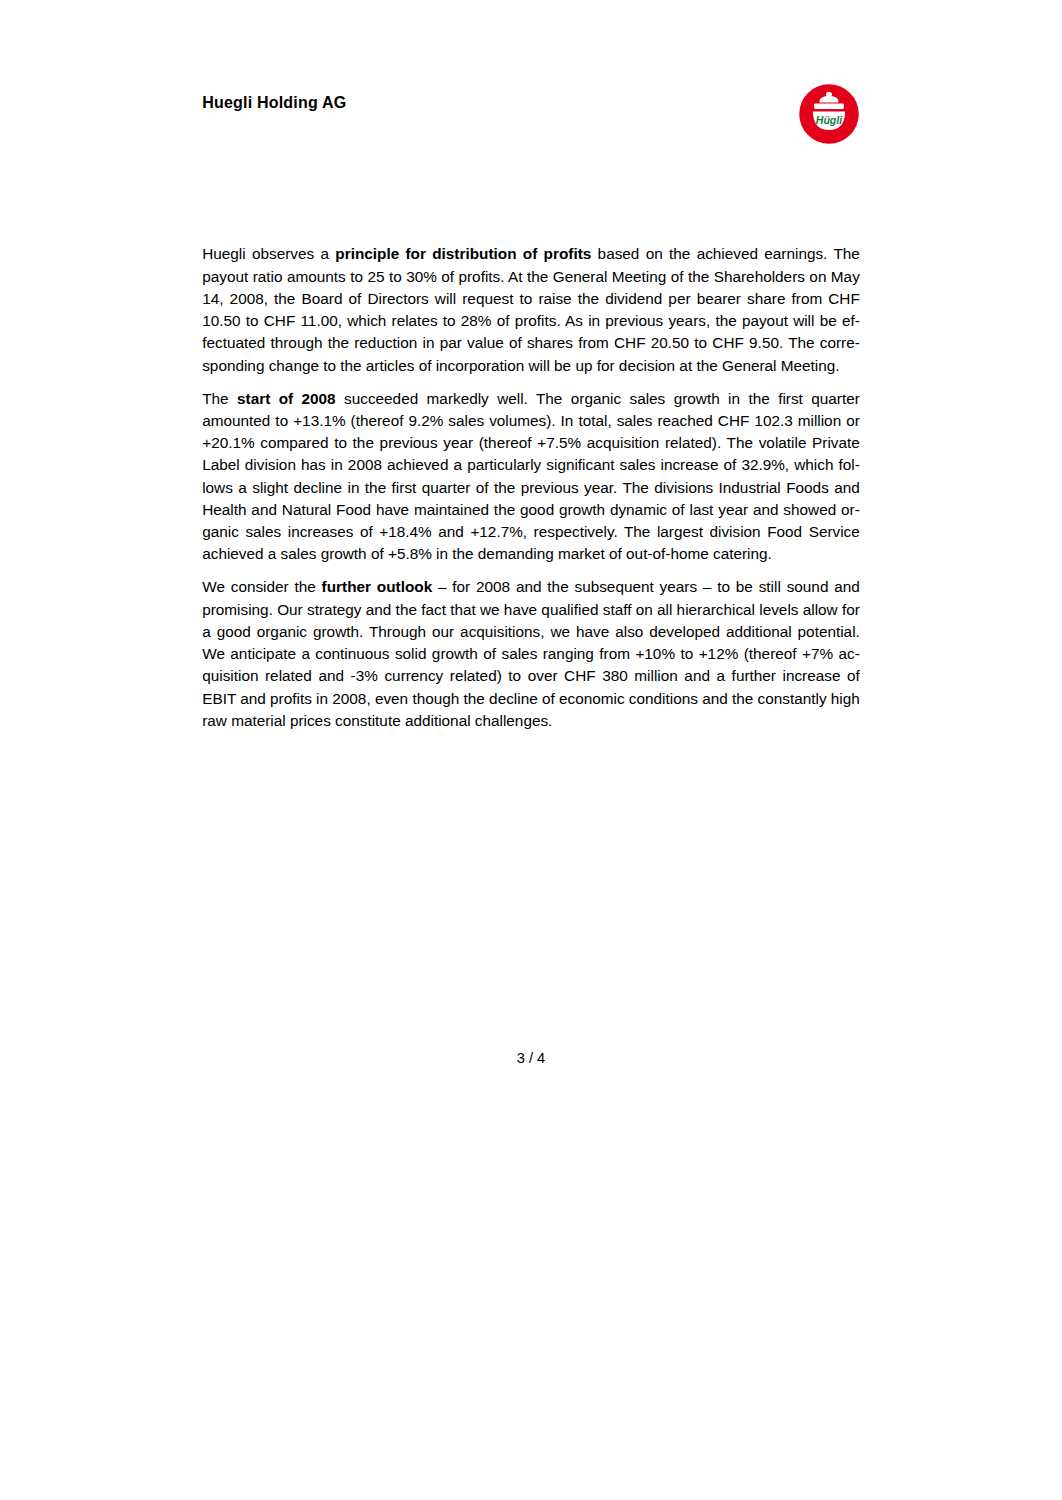Huegli Holding AG
Hügli
Huegli observes a principle for distribution of profits based on the achieved earnings. The payout ratio amounts to 25 to 30% of profits. At the General Meeting of the Shareholders on May 14, 2008, the Board of Directors will request to raise the dividend per bearer share from CHF 10.50 to CHF 11.00, which relates to 28% of profits. As in previous years, the payout will be effectuated through the reduction in par value of shares from CHF 20.50 to CHF 9.50. The corresponding change to the articles of incorporation will be up for decision at the General Meeting.
The start of 2008 succeeded markedly well. The organic sales growth in the first quarter amounted to +13.1% (thereof 9.2% sales volumes). In total, sales reached CHF 102.3 million or +20.1% compared to the previous year (thereof +7.5% acquisition related). The volatile Private Label division has in 2008 achieved a particularly significant sales increase of 32.9%, which follows a slight decline in the first quarter of the previous year. The divisions Industrial Foods and Health and Natural Food have maintained the good growth dynamic of last year and showed organic sales increases of +18.4% and +12.7%, respectively. The largest division Food Service achieved a sales growth of +5.8% in the demanding market of out-of-home catering.
We consider the further outlook – for 2008 and the subsequent years – to be still sound and promising. Our strategy and the fact that we have qualified staff on all hierarchical levels allow for a good organic growth. Through our acquisitions, we have also developed additional potential. We anticipate a continuous solid growth of sales ranging from +10% to +12% (thereof +7% acquisition related and -3% currency related) to over CHF 380 million and a further increase of EBIT and profits in 2008, even though the decline of economic conditions and the constantly high raw material prices constitute additional challenges.
3 / 4